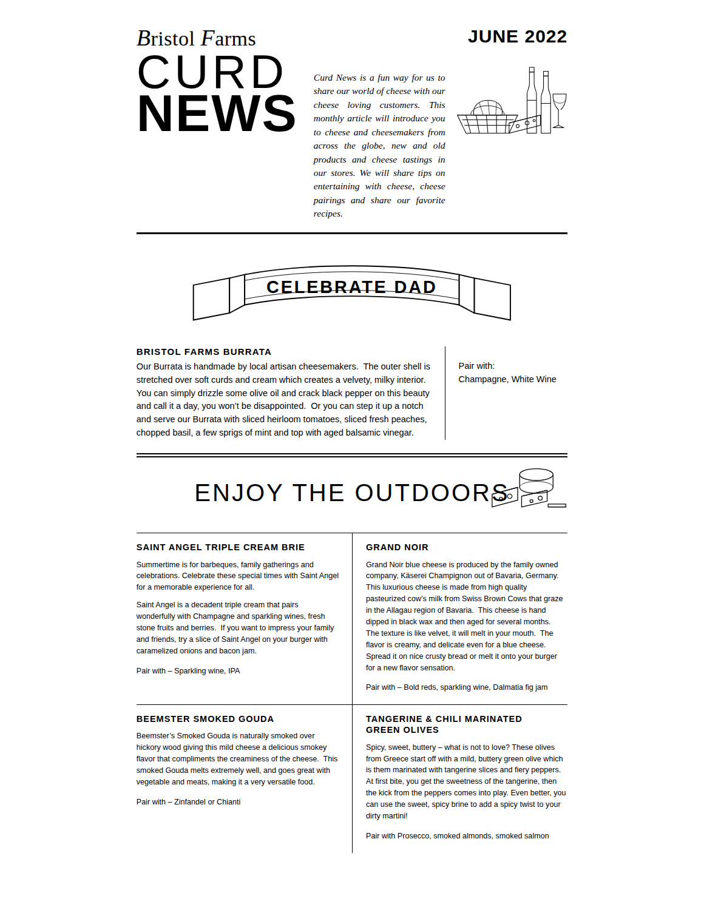Bristol Farms
JUNE 2022
CURD NEWS
Curd News is a fun way for us to share our world of cheese with our cheese loving customers. This monthly article will introduce you to cheese and cheesemakers from across the globe, new and old products and cheese tastings in our stores. We will share tips on entertaining with cheese, cheese pairings and share our favorite recipes.
CELEBRATE DAD
Bristol Farms Burrata
Our Burrata is handmade by local artisan cheesemakers. The outer shell is stretched over soft curds and cream which creates a velvety, milky interior. You can simply drizzle some olive oil and crack black pepper on this beauty and call it a day, you won’t be disappointed. Or you can step it up a notch and serve our Burrata with sliced heirloom tomatoes, sliced fresh peaches, chopped basil, a few sprigs of mint and top with aged balsamic vinegar.
Pair with:
Champagne, White Wine
ENJOY THE OUTDOORS
Saint Angel Triple Cream Brie
Summertime is for barbeques, family gatherings and celebrations. Celebrate these special times with Saint Angel for a memorable experience for all.
Saint Angel is a decadent triple cream that pairs wonderfully with Champagne and sparkling wines, fresh stone fruits and berries. If you want to impress your family and friends, try a slice of Saint Angel on your burger with caramelized onions and bacon jam.
Pair with – Sparkling wine, IPA
Grand Noir
Grand Noir blue cheese is produced by the family owned company, Käserei Champignon out of Bavaria, Germany. This luxurious cheese is made from high quality pasteurized cow’s milk from Swiss Brown Cows that graze in the Allagau region of Bavaria. This cheese is hand dipped in black wax and then aged for several months. The texture is like velvet, it will melt in your mouth. The flavor is creamy, and delicate even for a blue cheese. Spread it on nice crusty bread or melt it onto your burger for a new flavor sensation.
Pair with – Bold reds, sparkling wine, Dalmatia fig jam
Beemster Smoked Gouda
Beemster’s Smoked Gouda is naturally smoked over hickory wood giving this mild cheese a delicious smokey flavor that compliments the creaminess of the cheese. This smoked Gouda melts extremely well, and goes great with vegetable and meats, making it a very versatile food.
Pair with – Zinfandel or Chianti
Tangerine & Chili Marinated
Green Olives
Spicy, sweet, buttery – what is not to love? These olives from Greece start off with a mild, buttery green olive which is them marinated with tangerine slices and fiery peppers. At first bite, you get the sweetness of the tangerine, then the kick from the peppers comes into play. Even better, you can use the sweet, spicy brine to add a spicy twist to your dirty martini!
Pair with Prosecco, smoked almonds, smoked salmon